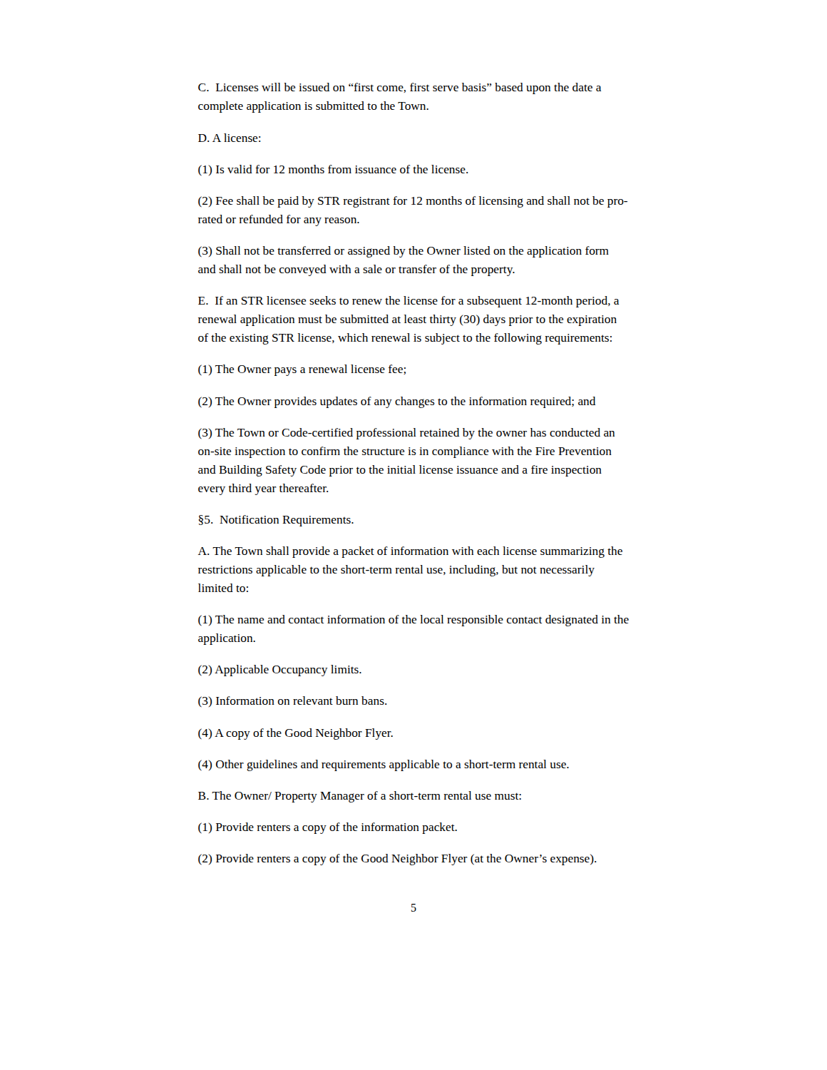C. Licenses will be issued on “first come, first serve basis” based upon the date a complete application is submitted to the Town.
D. A license:
(1) Is valid for 12 months from issuance of the license.
(2) Fee shall be paid by STR registrant for 12 months of licensing and shall not be pro-rated or refunded for any reason.
(3) Shall not be transferred or assigned by the Owner listed on the application form and shall not be conveyed with a sale or transfer of the property.
E. If an STR licensee seeks to renew the license for a subsequent 12-month period, a renewal application must be submitted at least thirty (30) days prior to the expiration of the existing STR license, which renewal is subject to the following requirements:
(1) The Owner pays a renewal license fee;
(2) The Owner provides updates of any changes to the information required; and
(3) The Town or Code-certified professional retained by the owner has conducted an on-site inspection to confirm the structure is in compliance with the Fire Prevention and Building Safety Code prior to the initial license issuance and a fire inspection every third year thereafter.
§5. Notification Requirements.
A. The Town shall provide a packet of information with each license summarizing the restrictions applicable to the short-term rental use, including, but not necessarily limited to:
(1) The name and contact information of the local responsible contact designated in the application.
(2) Applicable Occupancy limits.
(3) Information on relevant burn bans.
(4) A copy of the Good Neighbor Flyer.
(4) Other guidelines and requirements applicable to a short-term rental use.
B. The Owner/ Property Manager of a short-term rental use must:
(1) Provide renters a copy of the information packet.
(2) Provide renters a copy of the Good Neighbor Flyer (at the Owner’s expense).
5